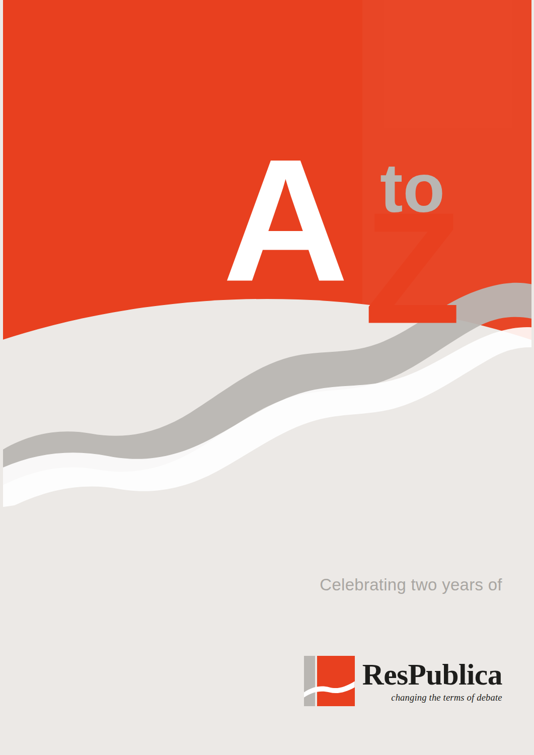Z to A
Celebrating two years of
ResPublica
changing the terms of debate